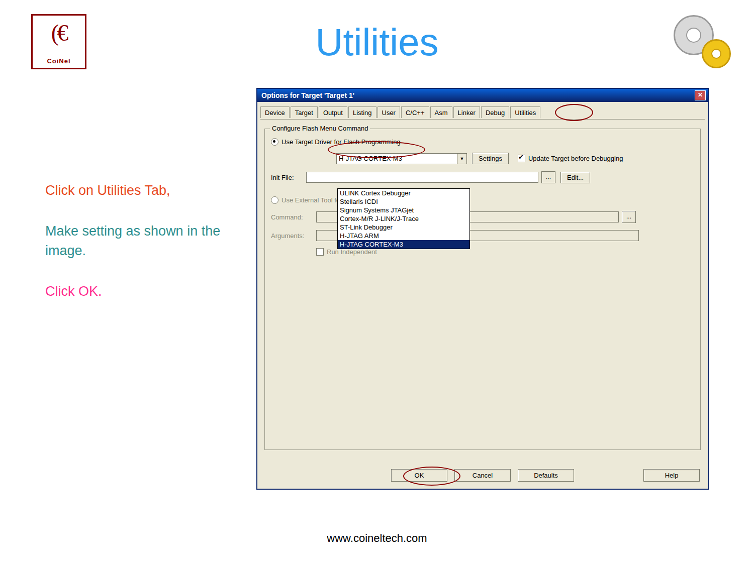(€
CoiNel
Utilities
Click on Utilities Tab,
Make setting as shown in the image.
Click OK.
Options for Target 'Target 1' ✕
Device Target Output Listing User C/C++Asm Linker Debug Utilities
Configure Flash Menu Command
Use Target Driver for Flash Programming
H-JTAG CORTEX-M3 ▼
Settings Update Target before Debugging
Init File:
... Edit...
Use External Tool for Flash Programming
Command:
...
Arguments:
Run Independent
ULINK Cortex Debugger
Stellaris ICDI
Signum Systems JTAGjet
Cortex-M/R J-LINK/J-Trace
ST-Link Debugger
H-JTAG ARM
H-JTAG CORTEX-M3
OK Cancel Defaults Help
www.coineltech.com